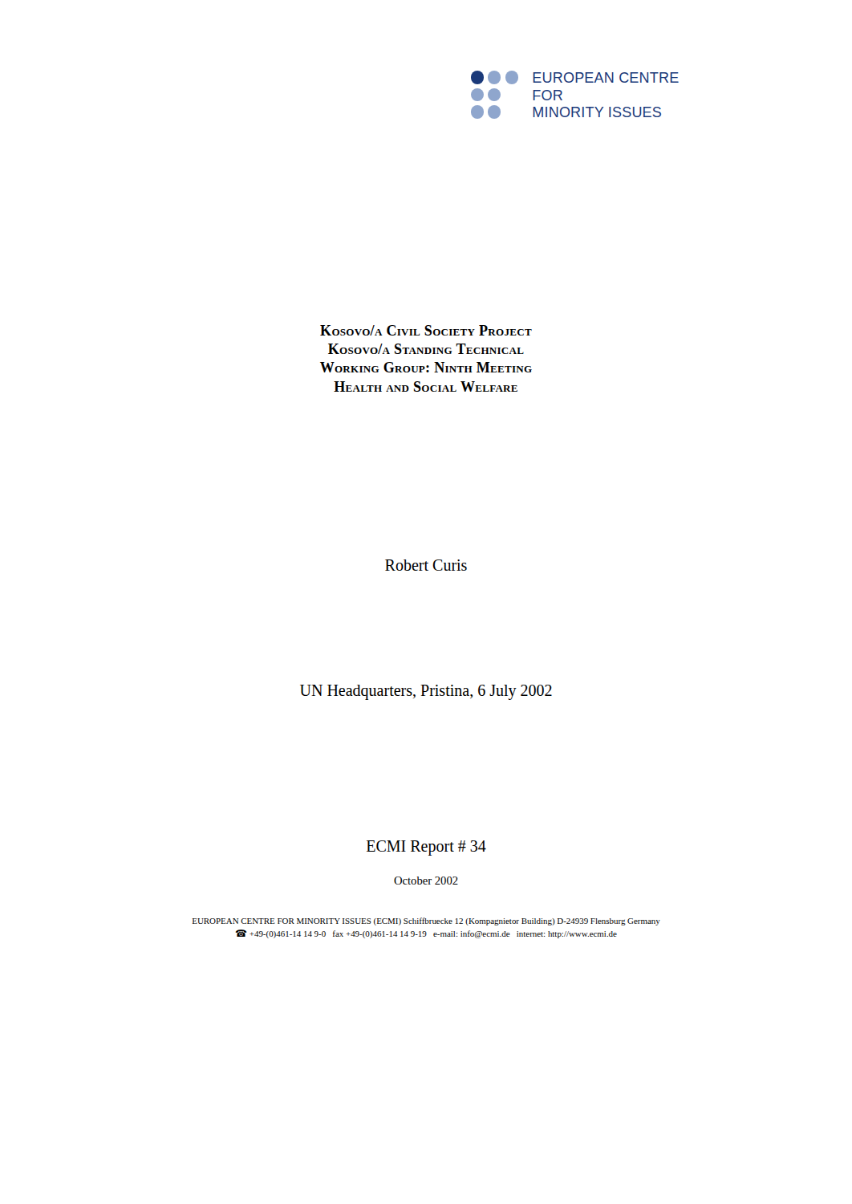EUROPEAN CENTRE FOR MINORITY ISSUES
Kosovo/a Civil Society Project Kosovo/a Standing Technical Working Group: Ninth Meeting Health and Social Welfare
Robert Curis
UN Headquarters, Pristina, 6 July 2002
ECMI Report # 34
October 2002
EUROPEAN CENTRE FOR MINORITY ISSUES (ECMI) Schiffbruecke 12 (Kompagnietor Building) D-24939 Flensburg Germany ☎ +49-(0)461-14 14 9-0 fax +49-(0)461-14 14 9-19 e-mail: info@ecmi.de internet: http://www.ecmi.de